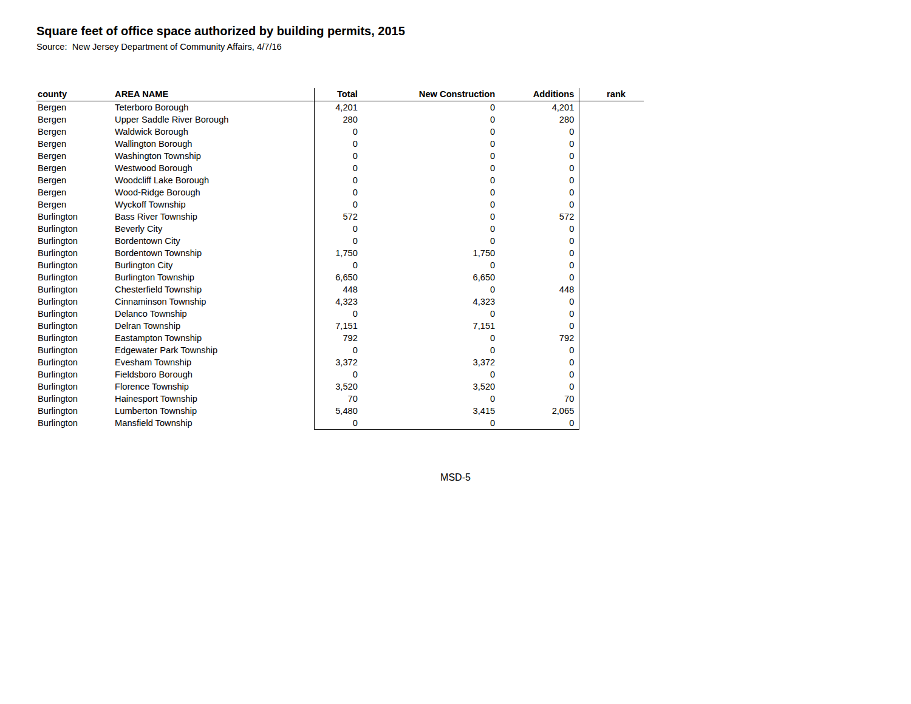Square feet of office space authorized by building permits, 2015
Source: New Jersey Department of Community Affairs, 4/7/16
| county | AREA NAME | Total | New Construction | Additions | rank |
| --- | --- | --- | --- | --- | --- |
| Bergen | Teterboro Borough | 4,201 | 0 | 4,201 | |
| Bergen | Upper Saddle River Borough | 280 | 0 | 280 | |
| Bergen | Waldwick Borough | 0 | 0 | 0 | |
| Bergen | Wallington Borough | 0 | 0 | 0 | |
| Bergen | Washington Township | 0 | 0 | 0 | |
| Bergen | Westwood Borough | 0 | 0 | 0 | |
| Bergen | Woodcliff Lake Borough | 0 | 0 | 0 | |
| Bergen | Wood-Ridge Borough | 0 | 0 | 0 | |
| Bergen | Wyckoff Township | 0 | 0 | 0 | |
| Burlington | Bass River Township | 572 | 0 | 572 | |
| Burlington | Beverly City | 0 | 0 | 0 | |
| Burlington | Bordentown City | 0 | 0 | 0 | |
| Burlington | Bordentown Township | 1,750 | 1,750 | 0 | |
| Burlington | Burlington City | 0 | 0 | 0 | |
| Burlington | Burlington Township | 6,650 | 6,650 | 0 | |
| Burlington | Chesterfield Township | 448 | 0 | 448 | |
| Burlington | Cinnaminson Township | 4,323 | 4,323 | 0 | |
| Burlington | Delanco Township | 0 | 0 | 0 | |
| Burlington | Delran Township | 7,151 | 7,151 | 0 | |
| Burlington | Eastampton Township | 792 | 0 | 792 | |
| Burlington | Edgewater Park Township | 0 | 0 | 0 | |
| Burlington | Evesham Township | 3,372 | 3,372 | 0 | |
| Burlington | Fieldsboro Borough | 0 | 0 | 0 | |
| Burlington | Florence Township | 3,520 | 3,520 | 0 | |
| Burlington | Hainesport Township | 70 | 0 | 70 | |
| Burlington | Lumberton Township | 5,480 | 3,415 | 2,065 | |
| Burlington | Mansfield Township | 0 | 0 | 0 | |
MSD-5